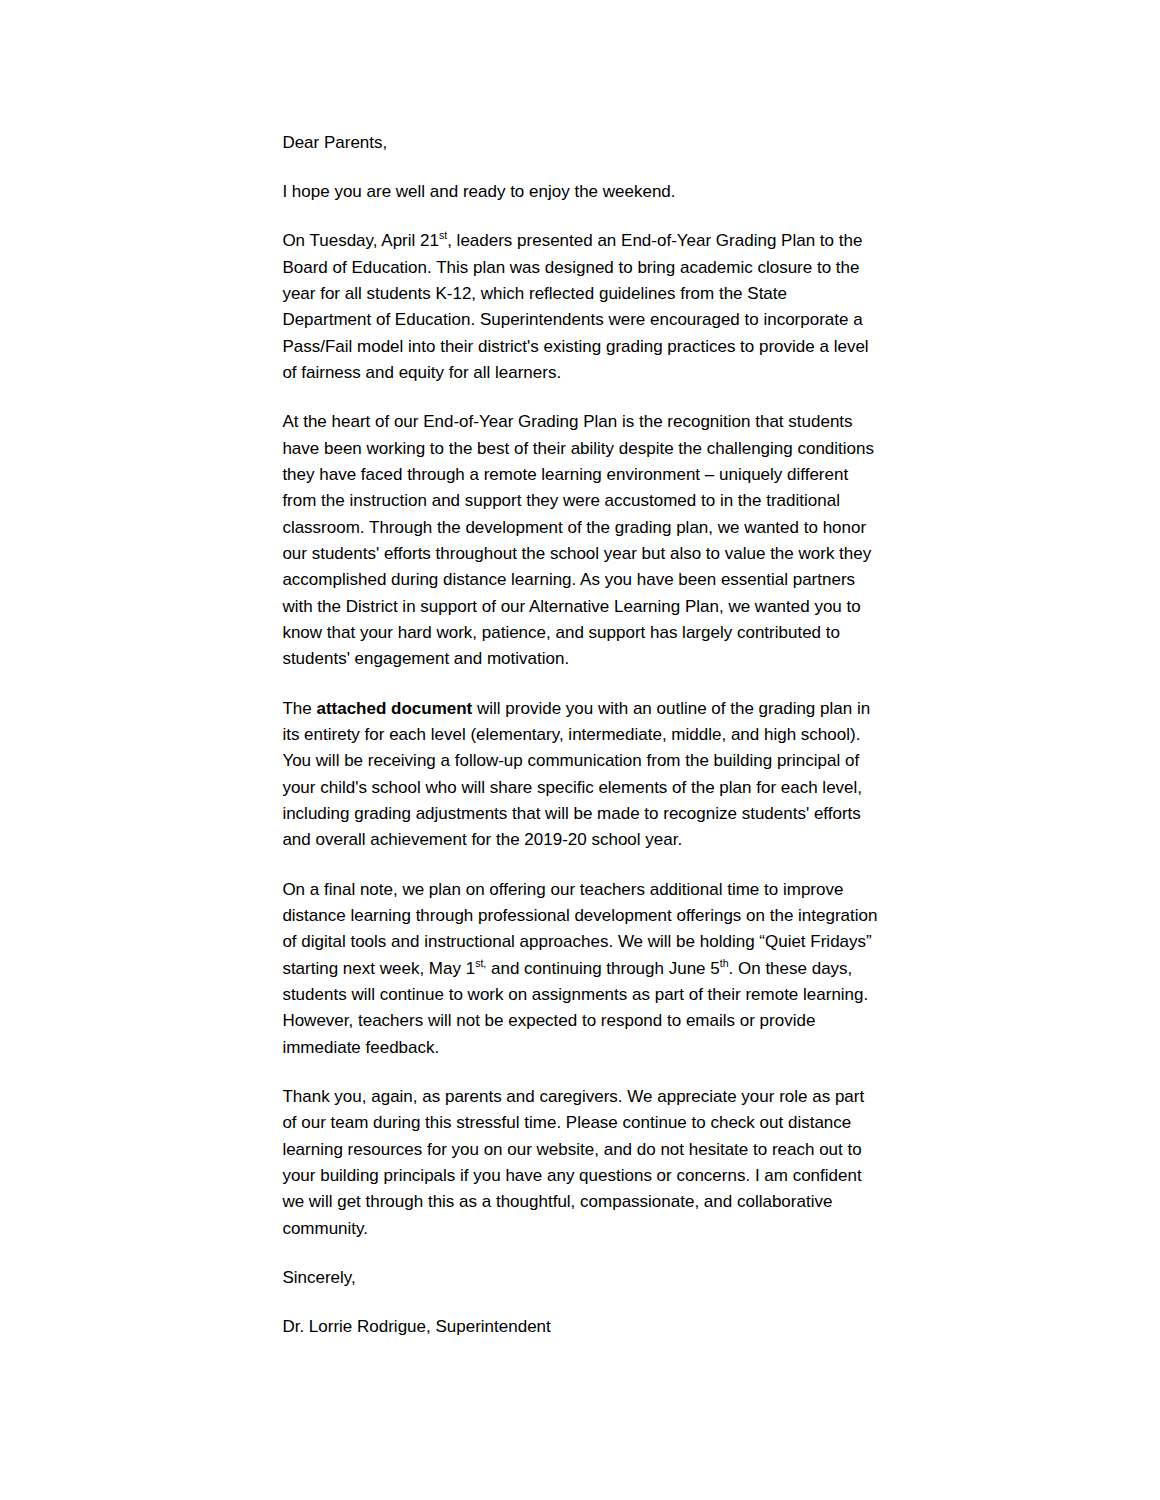Dear Parents,
I hope you are well and ready to enjoy the weekend.
On Tuesday, April 21st, leaders presented an End-of-Year Grading Plan to the Board of Education. This plan was designed to bring academic closure to the year for all students K-12, which reflected guidelines from the State Department of Education. Superintendents were encouraged to incorporate a Pass/Fail model into their district's existing grading practices to provide a level of fairness and equity for all learners.
At the heart of our End-of-Year Grading Plan is the recognition that students have been working to the best of their ability despite the challenging conditions they have faced through a remote learning environment – uniquely different from the instruction and support they were accustomed to in the traditional classroom. Through the development of the grading plan, we wanted to honor our students' efforts throughout the school year but also to value the work they accomplished during distance learning. As you have been essential partners with the District in support of our Alternative Learning Plan, we wanted you to know that your hard work, patience, and support has largely contributed to students' engagement and motivation.
The attached document will provide you with an outline of the grading plan in its entirety for each level (elementary, intermediate, middle, and high school). You will be receiving a follow-up communication from the building principal of your child's school who will share specific elements of the plan for each level, including grading adjustments that will be made to recognize students' efforts and overall achievement for the 2019-20 school year.
On a final note, we plan on offering our teachers additional time to improve distance learning through professional development offerings on the integration of digital tools and instructional approaches. We will be holding “Quiet Fridays” starting next week, May 1st, and continuing through June 5th. On these days, students will continue to work on assignments as part of their remote learning. However, teachers will not be expected to respond to emails or provide immediate feedback.
Thank you, again, as parents and caregivers. We appreciate your role as part of our team during this stressful time. Please continue to check out distance learning resources for you on our website, and do not hesitate to reach out to your building principals if you have any questions or concerns. I am confident we will get through this as a thoughtful, compassionate, and collaborative community.
Sincerely,
Dr. Lorrie Rodrigue, Superintendent